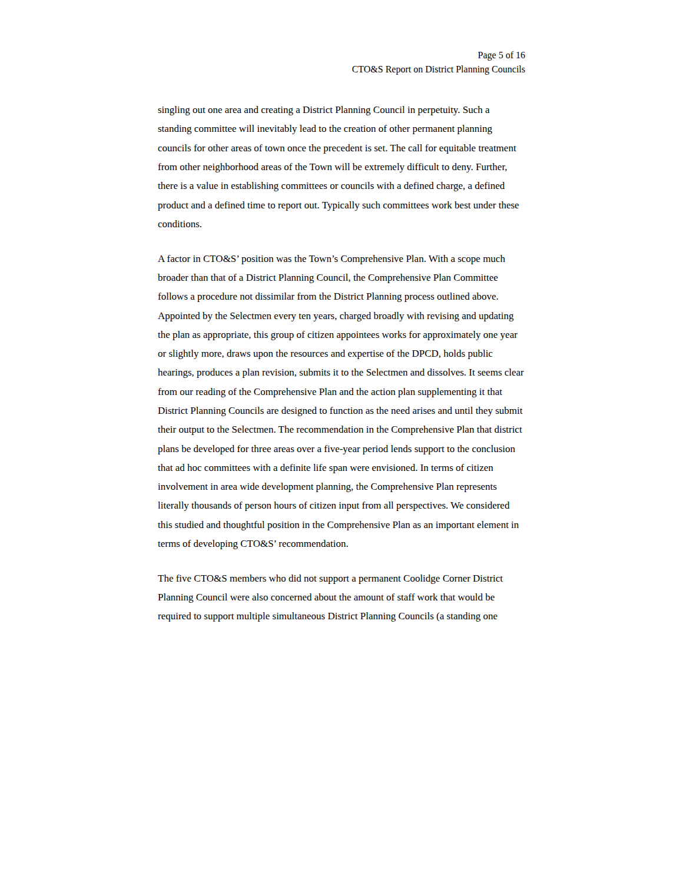Page 5 of 16 CTO&S Report on District Planning Councils
singling out one area and creating a District Planning Council in perpetuity. Such a standing committee will inevitably lead to the creation of other permanent planning councils for other areas of town once the precedent is set. The call for equitable treatment from other neighborhood areas of the Town will be extremely difficult to deny. Further, there is a value in establishing committees or councils with a defined charge, a defined product and a defined time to report out. Typically such committees work best under these conditions.
A factor in CTO&S’ position was the Town’s Comprehensive Plan. With a scope much broader than that of a District Planning Council, the Comprehensive Plan Committee follows a procedure not dissimilar from the District Planning process outlined above. Appointed by the Selectmen every ten years, charged broadly with revising and updating the plan as appropriate, this group of citizen appointees works for approximately one year or slightly more, draws upon the resources and expertise of the DPCD, holds public hearings, produces a plan revision, submits it to the Selectmen and dissolves. It seems clear from our reading of the Comprehensive Plan and the action plan supplementing it that District Planning Councils are designed to function as the need arises and until they submit their output to the Selectmen. The recommendation in the Comprehensive Plan that district plans be developed for three areas over a five-year period lends support to the conclusion that ad hoc committees with a definite life span were envisioned. In terms of citizen involvement in area wide development planning, the Comprehensive Plan represents literally thousands of person hours of citizen input from all perspectives. We considered this studied and thoughtful position in the Comprehensive Plan as an important element in terms of developing CTO&S’ recommendation.
The five CTO&S members who did not support a permanent Coolidge Corner District Planning Council were also concerned about the amount of staff work that would be required to support multiple simultaneous District Planning Councils (a standing one